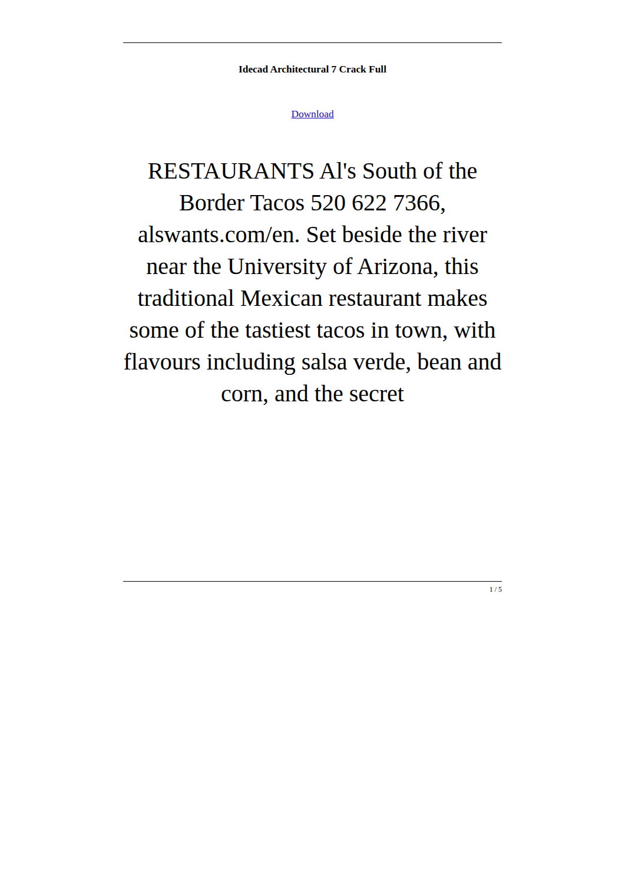Idecad Architectural 7 Crack Full
Download
RESTAURANTS Al's South of the Border Tacos 520 622 7366, alswants.com/en. Set beside the river near the University of Arizona, this traditional Mexican restaurant makes some of the tastiest tacos in town, with flavours including salsa verde, bean and corn, and the secret
1 / 5